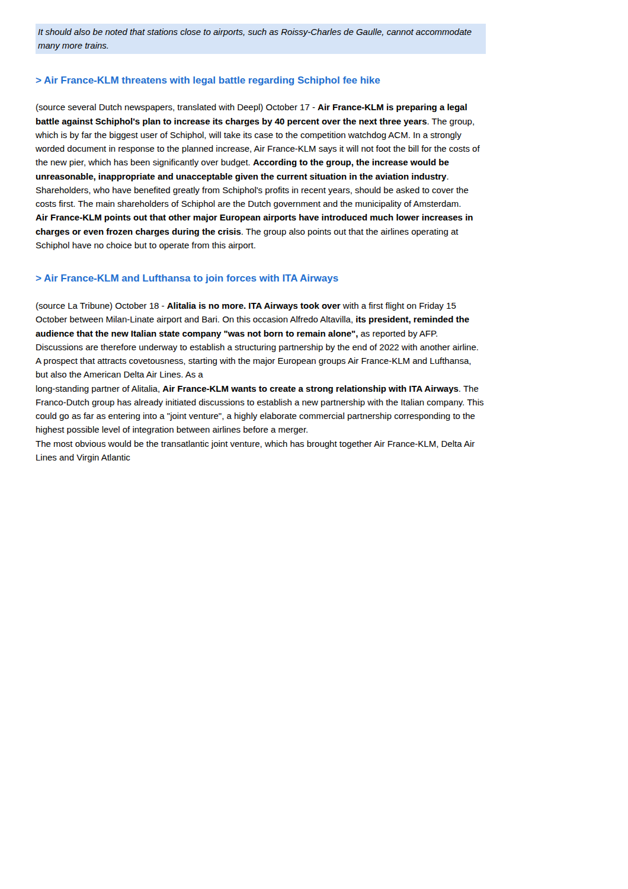It should also be noted that stations close to airports, such as Roissy-Charles de Gaulle, cannot accommodate many more trains.
> Air France-KLM threatens with legal battle regarding Schiphol fee hike
(source several Dutch newspapers, translated with Deepl) October 17 - Air France-KLM is preparing a legal battle against Schiphol's plan to increase its charges by 40 percent over the next three years. The group, which is by far the biggest user of Schiphol, will take its case to the competition watchdog ACM. In a strongly worded document in response to the planned increase, Air France-KLM says it will not foot the bill for the costs of the new pier, which has been significantly over budget. According to the group, the increase would be unreasonable, inappropriate and unacceptable given the current situation in the aviation industry. Shareholders, who have benefited greatly from Schiphol's profits in recent years, should be asked to cover the costs first. The main shareholders of Schiphol are the Dutch government and the municipality of Amsterdam.
Air France-KLM points out that other major European airports have introduced much lower increases in charges or even frozen charges during the crisis. The group also points out that the airlines operating at Schiphol have no choice but to operate from this airport.
> Air France-KLM and Lufthansa to join forces with ITA Airways
(source La Tribune) October 18 - Alitalia is no more. ITA Airways took over with a first flight on Friday 15 October between Milan-Linate airport and Bari. On this occasion Alfredo Altavilla, its president, reminded the audience that the new Italian state company "was not born to remain alone", as reported by AFP. Discussions are therefore underway to establish a structuring partnership by the end of 2022 with another airline. A prospect that attracts covetousness, starting with the major European groups Air France-KLM and Lufthansa, but also the American Delta Air Lines. As a
long-standing partner of Alitalia, Air France-KLM wants to create a strong relationship with ITA Airways. The Franco-Dutch group has already initiated discussions to establish a new partnership with the Italian company. This could go as far as entering into a "joint venture", a highly elaborate commercial partnership corresponding to the highest possible level of integration between airlines before a merger.
The most obvious would be the transatlantic joint venture, which has brought together Air France-KLM, Delta Air Lines and Virgin Atlantic